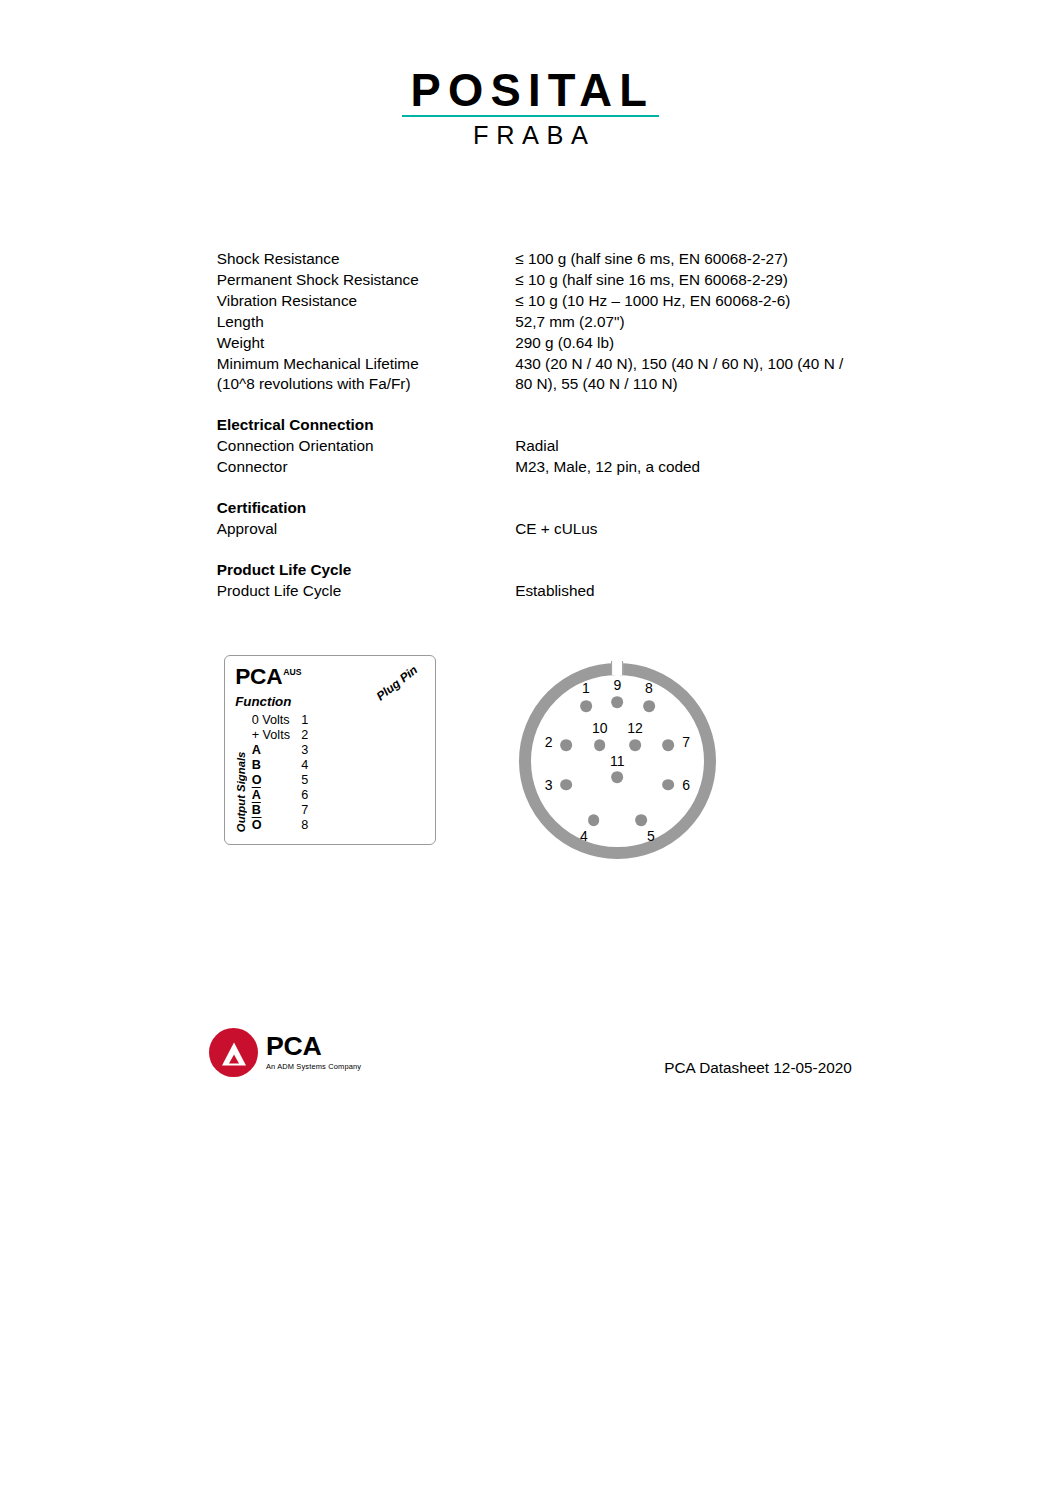POSITAL
FRABA
| Shock Resistance | ≤ 100 g (half sine 6 ms, EN 60068-2-27) |
| Permanent Shock Resistance | ≤ 10 g (half sine 16 ms, EN 60068-2-29) |
| Vibration Resistance | ≤ 10 g (10 Hz – 1000 Hz, EN 60068-2-6) |
| Length | 52,7 mm (2.07") |
| Weight | 290 g (0.64 lb) |
| Minimum Mechanical Lifetime (10^8 revolutions with Fa/Fr) | 430 (20 N / 40 N), 150 (40 N / 60 N), 100 (40 N / 80 N), 55 (40 N / 110 N) |
Electrical Connection
| Connection Orientation | Radial |
| Connector | M23, Male, 12 pin, a coded |
Certification
| Approval | CE + cULus |
Product Life Cycle
| Product Life Cycle | Established |
PCAAUS
Plug Pin
Function
Output Signals
| 0 Volts | 1 |
| + Volts | 2 |
| A | 3 |
| B | 4 |
| O | 5 |
| A | 6 |
| B | 7 |
| O | 8 |
1 9 8 2 10 12 7 3 11 6 4 5
PCA
An ADM Systems Company
PCA Datasheet 12-05-2020